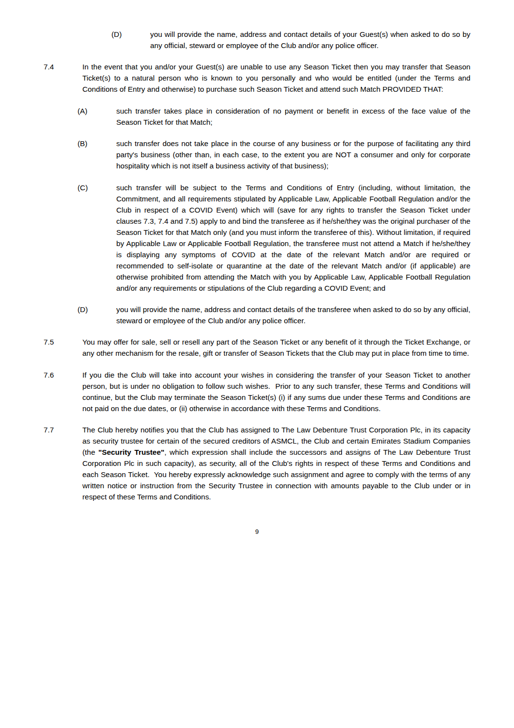(D)
you will provide the name, address and contact details of your Guest(s) when asked to do so by any official, steward or employee of the Club and/or any police officer.
7.4
In the event that you and/or your Guest(s) are unable to use any Season Ticket then you may transfer that Season Ticket(s) to a natural person who is known to you personally and who would be entitled (under the Terms and Conditions of Entry and otherwise) to purchase such Season Ticket and attend such Match PROVIDED THAT:
(A)
such transfer takes place in consideration of no payment or benefit in excess of the face value of the Season Ticket for that Match;
(B)
such transfer does not take place in the course of any business or for the purpose of facilitating any third party's business (other than, in each case, to the extent you are NOT a consumer and only for corporate hospitality which is not itself a business activity of that business);
(C)
such transfer will be subject to the Terms and Conditions of Entry (including, without limitation, the Commitment, and all requirements stipulated by Applicable Law, Applicable Football Regulation and/or the Club in respect of a COVID Event) which will (save for any rights to transfer the Season Ticket under clauses 7.3, 7.4 and 7.5) apply to and bind the transferee as if he/she/they was the original purchaser of the Season Ticket for that Match only (and you must inform the transferee of this). Without limitation, if required by Applicable Law or Applicable Football Regulation, the transferee must not attend a Match if he/she/they is displaying any symptoms of COVID at the date of the relevant Match and/or are required or recommended to self-isolate or quarantine at the date of the relevant Match and/or (if applicable) are otherwise prohibited from attending the Match with you by Applicable Law, Applicable Football Regulation and/or any requirements or stipulations of the Club regarding a COVID Event; and
(D)
you will provide the name, address and contact details of the transferee when asked to do so by any official, steward or employee of the Club and/or any police officer.
7.5
You may offer for sale, sell or resell any part of the Season Ticket or any benefit of it through the Ticket Exchange, or any other mechanism for the resale, gift or transfer of Season Tickets that the Club may put in place from time to time.
7.6
If you die the Club will take into account your wishes in considering the transfer of your Season Ticket to another person, but is under no obligation to follow such wishes. Prior to any such transfer, these Terms and Conditions will continue, but the Club may terminate the Season Ticket(s) (i) if any sums due under these Terms and Conditions are not paid on the due dates, or (ii) otherwise in accordance with these Terms and Conditions.
7.7
The Club hereby notifies you that the Club has assigned to The Law Debenture Trust Corporation Plc, in its capacity as security trustee for certain of the secured creditors of ASMCL, the Club and certain Emirates Stadium Companies (the "Security Trustee", which expression shall include the successors and assigns of The Law Debenture Trust Corporation Plc in such capacity), as security, all of the Club's rights in respect of these Terms and Conditions and each Season Ticket. You hereby expressly acknowledge such assignment and agree to comply with the terms of any written notice or instruction from the Security Trustee in connection with amounts payable to the Club under or in respect of these Terms and Conditions.
9